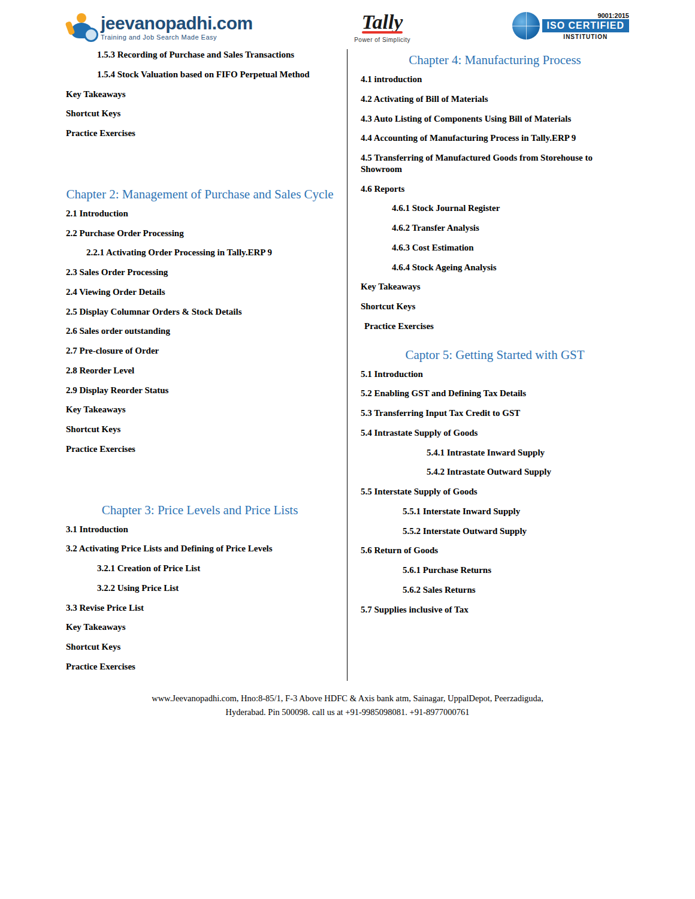jeevanopadhi.com
Training and Job Search Made Easy
Tally
Power of Simplicity
9001:2015
ISO CERTIFIED
INSTITUTION
1.5.3 Recording of Purchase and Sales Transactions
1.5.4 Stock Valuation based on FIFO Perpetual Method
Key Takeaways
Shortcut Keys
Practice Exercises
Chapter 2: Management of Purchase and Sales Cycle
2.1 Introduction
2.2 Purchase Order Processing
2.2.1 Activating Order Processing in Tally.ERP 9
2.3 Sales Order Processing
2.4 Viewing Order Details
2.5 Display Columnar Orders & Stock Details
2.6 Sales order outstanding
2.7 Pre-closure of Order
2.8 Reorder Level
2.9 Display Reorder Status
Key Takeaways
Shortcut Keys
Practice Exercises
Chapter 3: Price Levels and Price Lists
3.1 Introduction
3.2 Activating Price Lists and Defining of Price Levels
3.2.1 Creation of Price List
3.2.2 Using Price List
3.3 Revise Price List
Key Takeaways
Shortcut Keys
Practice Exercises
Chapter 4: Manufacturing Process
4.1 introduction
4.2 Activating of Bill of Materials
4.3 Auto Listing of Components Using Bill of Materials
4.4 Accounting of Manufacturing Process in Tally.ERP 9
4.5 Transferring of Manufactured Goods from Storehouse to Showroom
4.6 Reports
4.6.1 Stock Journal Register
4.6.2 Transfer Analysis
4.6.3 Cost Estimation
4.6.4 Stock Ageing Analysis
Key Takeaways
Shortcut Keys
Practice Exercises
Captor 5: Getting Started with GST
5.1 Introduction
5.2 Enabling GST and Defining Tax Details
5.3 Transferring Input Tax Credit to GST
5.4 Intrastate Supply of Goods
5.4.1 Intrastate Inward Supply
5.4.2 Intrastate Outward Supply
5.5 Interstate Supply of Goods
5.5.1 Interstate Inward Supply
5.5.2 Interstate Outward Supply
5.6 Return of Goods
5.6.1 Purchase Returns
5.6.2 Sales Returns
5.7 Supplies inclusive of Tax
www.Jeevanopadhi.com, Hno:8-85/1, F-3 Above HDFC & Axis bank atm, Sainagar, UppalDepot, Peerzadiguda,
Hyderabad. Pin 500098. call us at +91-9985098081. +91-8977000761